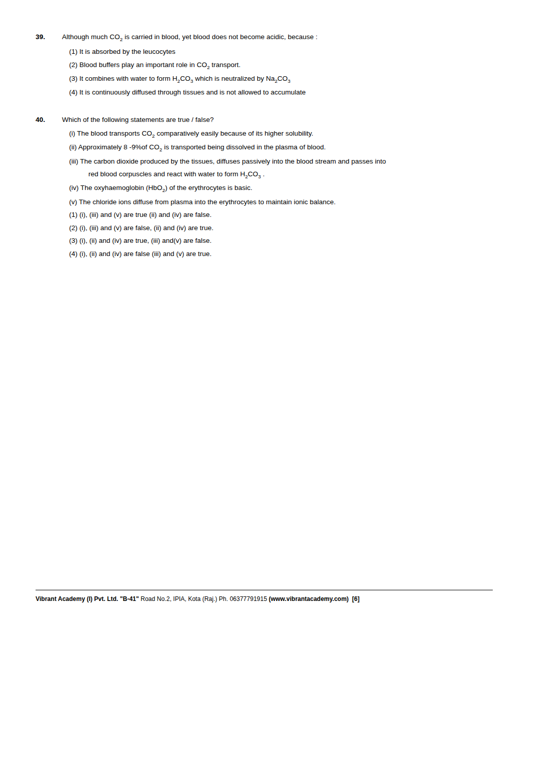39.
Although much CO2 is carried in blood, yet blood does not become acidic, because :
(1) It is absorbed by the leucocytes
(2) Blood buffers play an important role in CO2 transport.
(3) It combines with water to form H2CO3 which is neutralized by Na2CO3
(4) It is continuously diffused through tissues and is not allowed to accumulate
40.
Which of the following statements are true / false?
(i) The blood transports CO2 comparatively easily because of its higher solubility.
(ii) Approximately 8 -9%of CO2 is transported being dissolved in the plasma of blood.
(iii) The carbon dioxide produced by the tissues, diffuses passively into the blood stream and passes into
red blood corpuscles and react with water to form H2CO3 .
(iv) The oxyhaemoglobin (HbO2) of the erythrocytes is basic.
(v) The chloride ions diffuse from plasma into the erythrocytes to maintain ionic balance.
(1) (i), (iii) and (v) are true (ii) and (iv) are false.
(2) (i), (iii) and (v) are false, (ii) and (iv) are true.
(3) (i), (ii) and (iv) are true, (iii) and(v) are false.
(4) (i), (ii) and (iv) are false (iii) and (v) are true.
Vibrant Academy (I) Pvt. Ltd. "B-41" Road No.2, IPIA, Kota (Raj.) Ph. 06377791915 (www.vibrantacademy.com) [6]